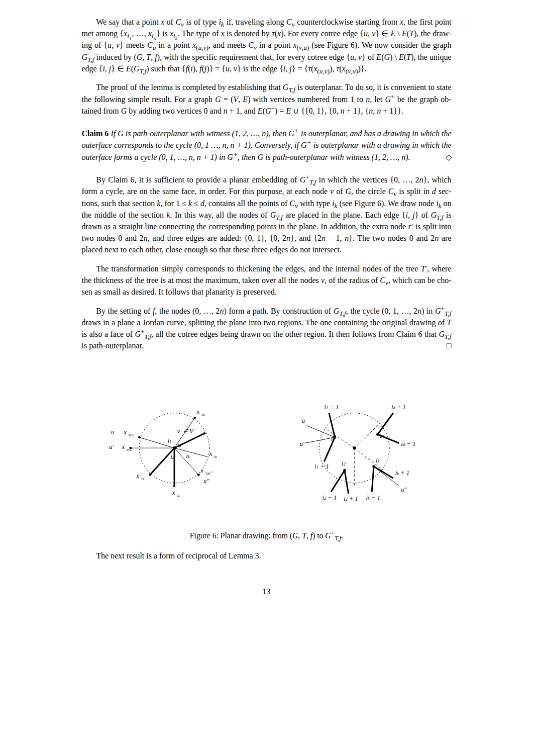We say that a point x of Cv is of type ik if, traveling along Cv counterclockwise starting from x, the first point met among {xi1, …, xid} is xik. The type of x is denoted by τ(x). For every cotree edge {u, v} ∈ E \ E(T), the drawing of {u, v} meets Cu in a point x(u,v), and meets Cv in a point x(v,u) (see Figure 6). We now consider the graph GT,f induced by (G, T, f), with the specific requirement that, for every cotree edge {u, v} of E(G) \ E(T), the unique edge {i, j} ∈ E(GT,f) such that {f(i), f(j)} = {u, v} is the edge {i, j} = {τ(x(u,v)), τ(x(v,u))}.
The proof of the lemma is completed by establishing that GT,f is outerplanar. To do so, it is convenient to state the following simple result. For a graph G = (V, E) with vertices numbered from 1 to n, let G+ be the graph obtained from G by adding two vertices 0 and n + 1, and E(G+) = E ∪ {{0, 1}, {0, n + 1}, {n, n + 1}}.
Claim 6 If G is path-outerplanar with witness (1, 2, …, n), then G+ is outerplanar, and has a drawing in which the outerface corresponds to the cycle (0, 1 …, n, n + 1). Conversely, if G+ is outerplanar with a drawing in which the outerface forms a cycle (0, 1, …, n, n + 1) in G+, then G is path-outerplanar with witness (1, 2, …, n). ◇
By Claim 6, it is sufficient to provide a planar embedding of G+T,f in which the vertices {0, …, 2n}, which form a cycle, are on the same face, in order. For this purpose, at each node v of G, the circle Cv is split in d sections, such that section k, for 1 ≤ k ≤ d, contains all the points of Cv with type ik (see Figure 6). We draw node ik on the middle of the section k. In this way, all the nodes of GT,f are placed in the plane. Each edge {i, j} of GT,f is drawn as a straight line connecting the corresponding points in the plane. In addition, the extra node r′ is split into two nodes 0 and 2n, and three edges are added: {0, 1}, {0, 2n}, and {2n − 1, n}. The two nodes 0 and 2n are placed next to each other, close enough so that these three edges do not intersect.
The transformation simply corresponds to thickening the edges, and the internal nodes of the tree T′, where the thickness of the tree is at most the maximum, taken over all the nodes v, of the radius of Cv, which can be chosen as small as desired. It follows that planarity is preserved.
By the setting of f, the nodes (0, …, 2n) form a path. By construction of GT,f, the cycle (0, 1, …, 2n) in G+T,f draws in a plane a Jordan curve, splitting the plane into two regions. The one containing the original drawing of T is also a face of G+T,f, all the cotree edges being drawn on the other region. It then follows from Claim 6 that GT,f is path-outerplanar. □
xid u xv,u u′ xv,u′ v ∈ V i1 id i2 ik xik xi1 xi2 xv,u″ u″ i1 − 1 id + 1 u u′ i1 id id − 1 i1 + 1 i2 ik ik + 1 i2 − 1 i2 + 1 ik − 1 u″
Figure 6: Planar drawing: from (G, T, f) to G+T,f.
The next result is a form of reciprocal of Lemma 3.
13